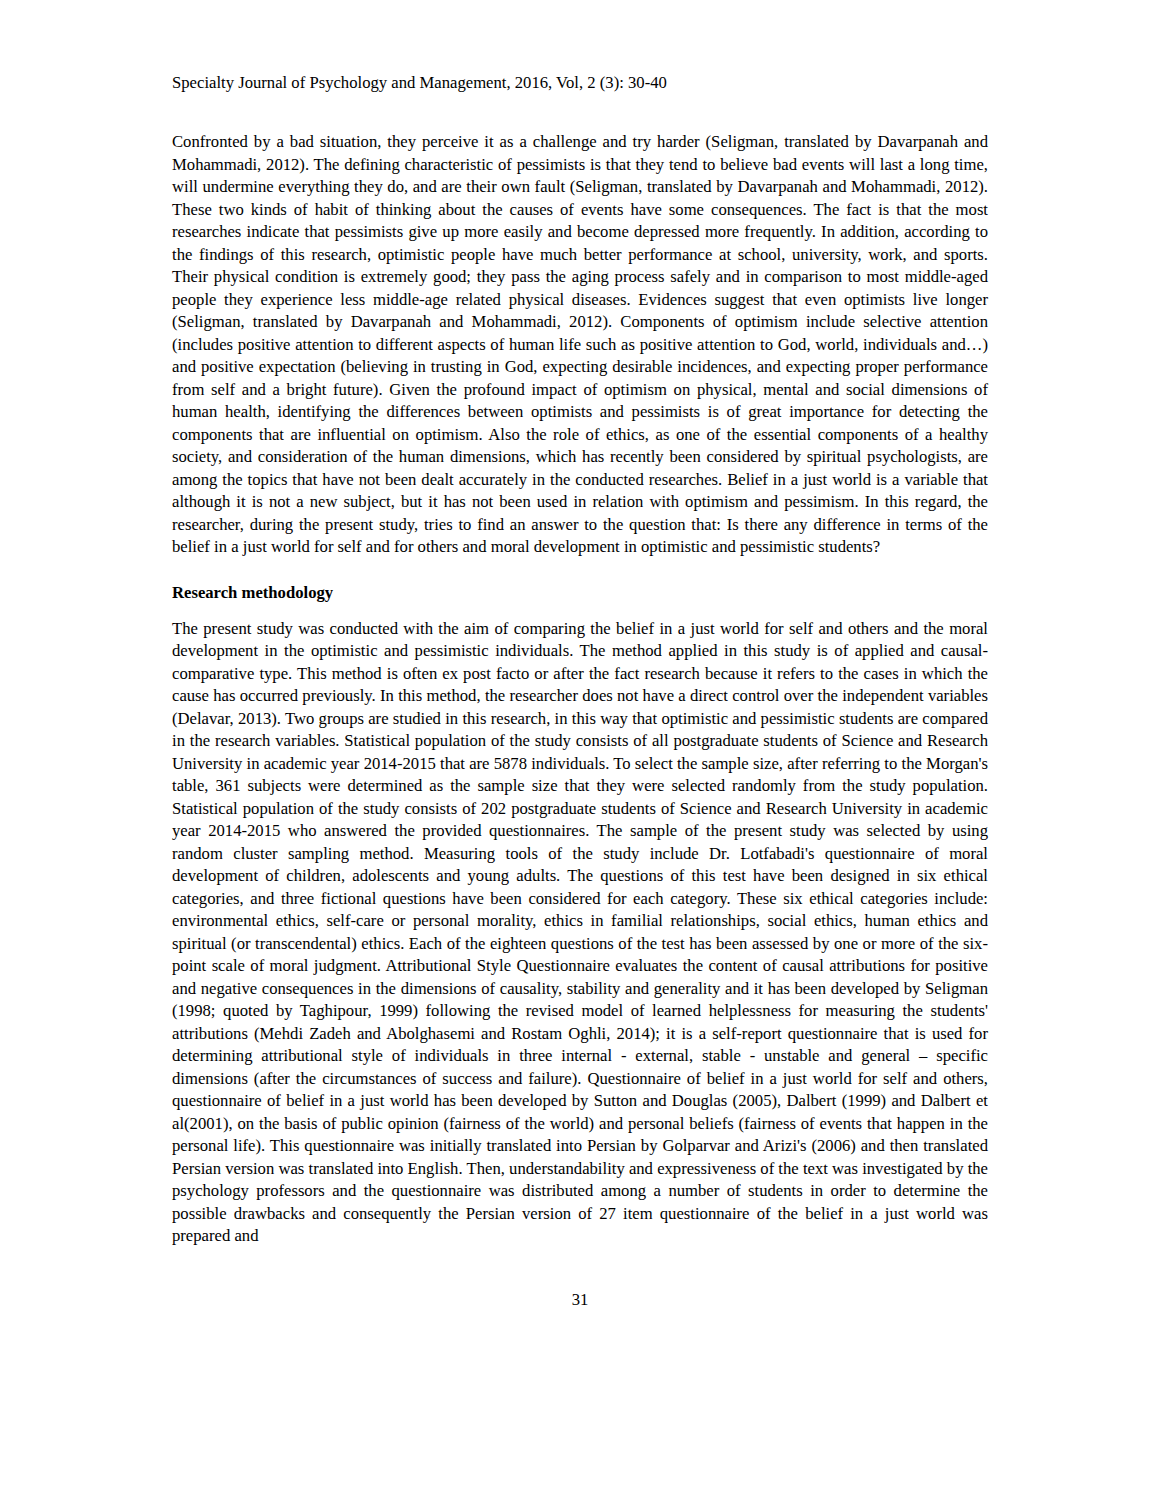Specialty Journal of Psychology and Management, 2016, Vol, 2 (3): 30-40
Confronted by a bad situation, they perceive it as a challenge and try harder (Seligman, translated by Davarpanah and Mohammadi, 2012). The defining characteristic of pessimists is that they tend to believe bad events will last a long time, will undermine everything they do, and are their own fault (Seligman, translated by Davarpanah and Mohammadi, 2012). These two kinds of habit of thinking about the causes of events have some consequences. The fact is that the most researches indicate that pessimists give up more easily and become depressed more frequently. In addition, according to the findings of this research, optimistic people have much better performance at school, university, work, and sports. Their physical condition is extremely good; they pass the aging process safely and in comparison to most middle-aged people they experience less middle-age related physical diseases. Evidences suggest that even optimists live longer (Seligman, translated by Davarpanah and Mohammadi, 2012). Components of optimism include selective attention (includes positive attention to different aspects of human life such as positive attention to God, world, individuals and…) and positive expectation (believing in trusting in God, expecting desirable incidences, and expecting proper performance from self and a bright future). Given the profound impact of optimism on physical, mental and social dimensions of human health, identifying the differences between optimists and pessimists is of great importance for detecting the components that are influential on optimism. Also the role of ethics, as one of the essential components of a healthy society, and consideration of the human dimensions, which has recently been considered by spiritual psychologists, are among the topics that have not been dealt accurately in the conducted researches. Belief in a just world is a variable that although it is not a new subject, but it has not been used in relation with optimism and pessimism. In this regard, the researcher, during the present study, tries to find an answer to the question that: Is there any difference in terms of the belief in a just world for self and for others and moral development in optimistic and pessimistic students?
Research methodology
The present study was conducted with the aim of comparing the belief in a just world for self and others and the moral development in the optimistic and pessimistic individuals. The method applied in this study is of applied and causal-comparative type. This method is often ex post facto or after the fact research because it refers to the cases in which the cause has occurred previously. In this method, the researcher does not have a direct control over the independent variables (Delavar, 2013). Two groups are studied in this research, in this way that optimistic and pessimistic students are compared in the research variables. Statistical population of the study consists of all postgraduate students of Science and Research University in academic year 2014-2015 that are 5878 individuals. To select the sample size, after referring to the Morgan's table, 361 subjects were determined as the sample size that they were selected randomly from the study population. Statistical population of the study consists of 202 postgraduate students of Science and Research University in academic year 2014-2015 who answered the provided questionnaires. The sample of the present study was selected by using random cluster sampling method. Measuring tools of the study include Dr. Lotfabadi's questionnaire of moral development of children, adolescents and young adults. The questions of this test have been designed in six ethical categories, and three fictional questions have been considered for each category. These six ethical categories include: environmental ethics, self-care or personal morality, ethics in familial relationships, social ethics, human ethics and spiritual (or transcendental) ethics. Each of the eighteen questions of the test has been assessed by one or more of the six-point scale of moral judgment. Attributional Style Questionnaire evaluates the content of causal attributions for positive and negative consequences in the dimensions of causality, stability and generality and it has been developed by Seligman (1998; quoted by Taghipour, 1999) following the revised model of learned helplessness for measuring the students' attributions (Mehdi Zadeh and Abolghasemi and Rostam Oghli, 2014); it is a self-report questionnaire that is used for determining attributional style of individuals in three internal - external, stable - unstable and general – specific dimensions (after the circumstances of success and failure). Questionnaire of belief in a just world for self and others, questionnaire of belief in a just world has been developed by Sutton and Douglas (2005), Dalbert (1999) and Dalbert et al(2001), on the basis of public opinion (fairness of the world) and personal beliefs (fairness of events that happen in the personal life). This questionnaire was initially translated into Persian by Golparvar and Arizi's (2006) and then translated Persian version was translated into English. Then, understandability and expressiveness of the text was investigated by the psychology professors and the questionnaire was distributed among a number of students in order to determine the possible drawbacks and consequently the Persian version of 27 item questionnaire of the belief in a just world was prepared and
31